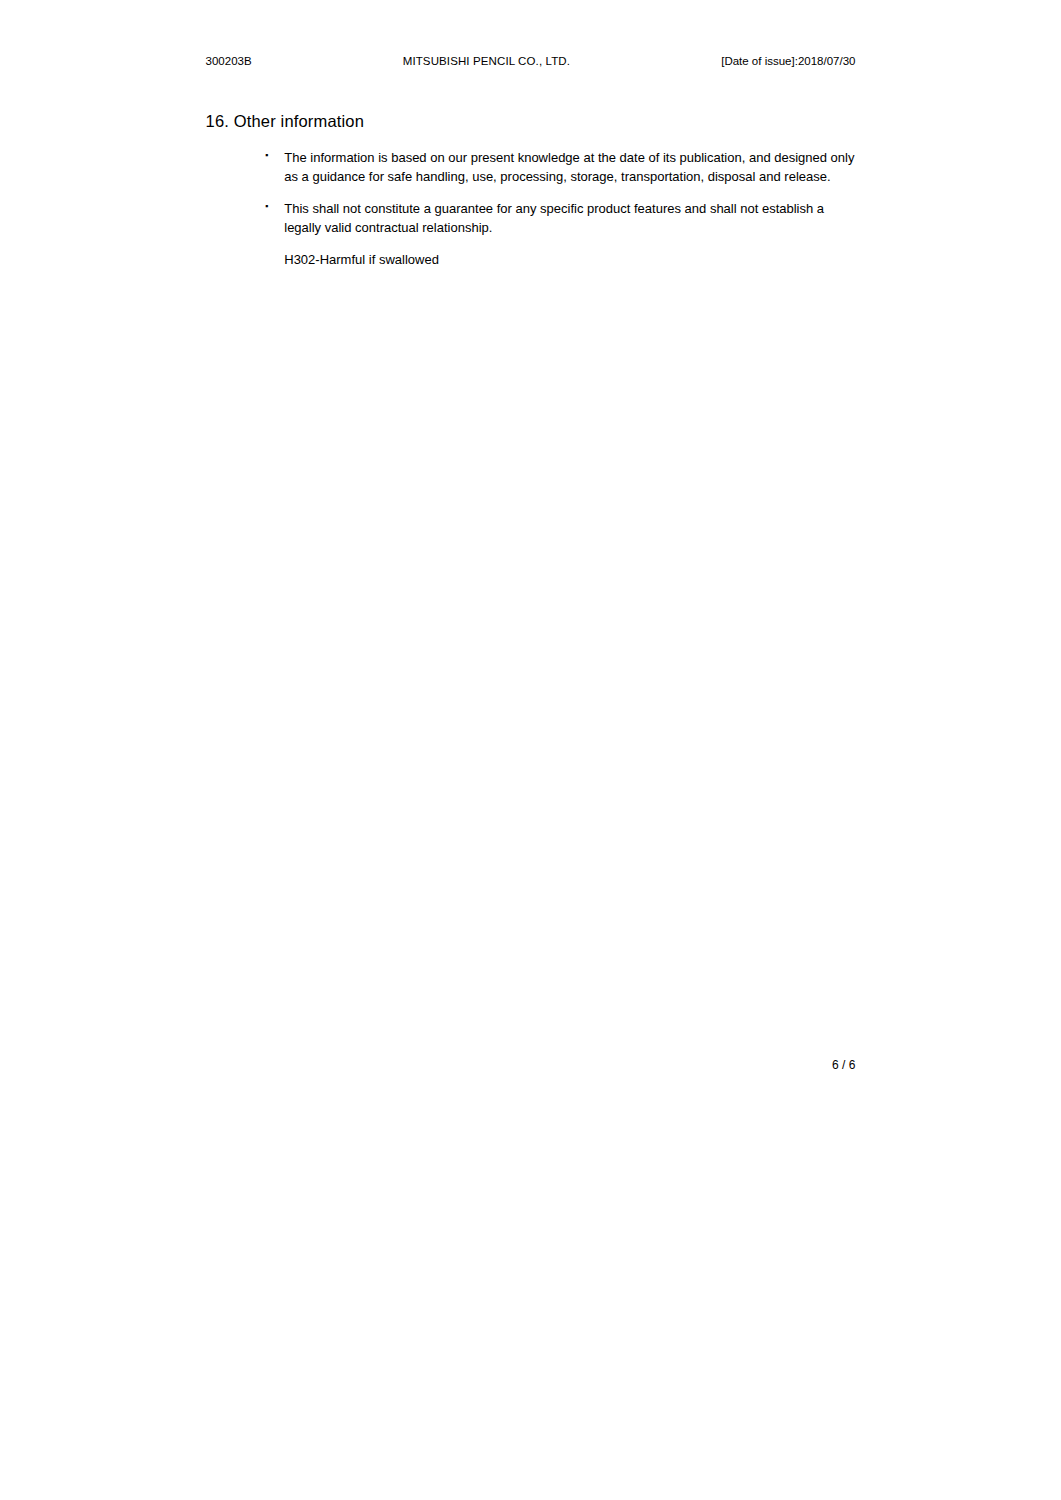300203B
MITSUBISHI PENCIL CO., LTD.
[Date of issue]:2018/07/30
16. Other information
The information is based on our present knowledge at the date of its publication, and designed only as a guidance for safe handling, use, processing, storage, transportation, disposal and release.
This shall not constitute a guarantee for any specific product features and shall not establish a legally valid contractual relationship.
H302-Harmful if swallowed
6 / 6